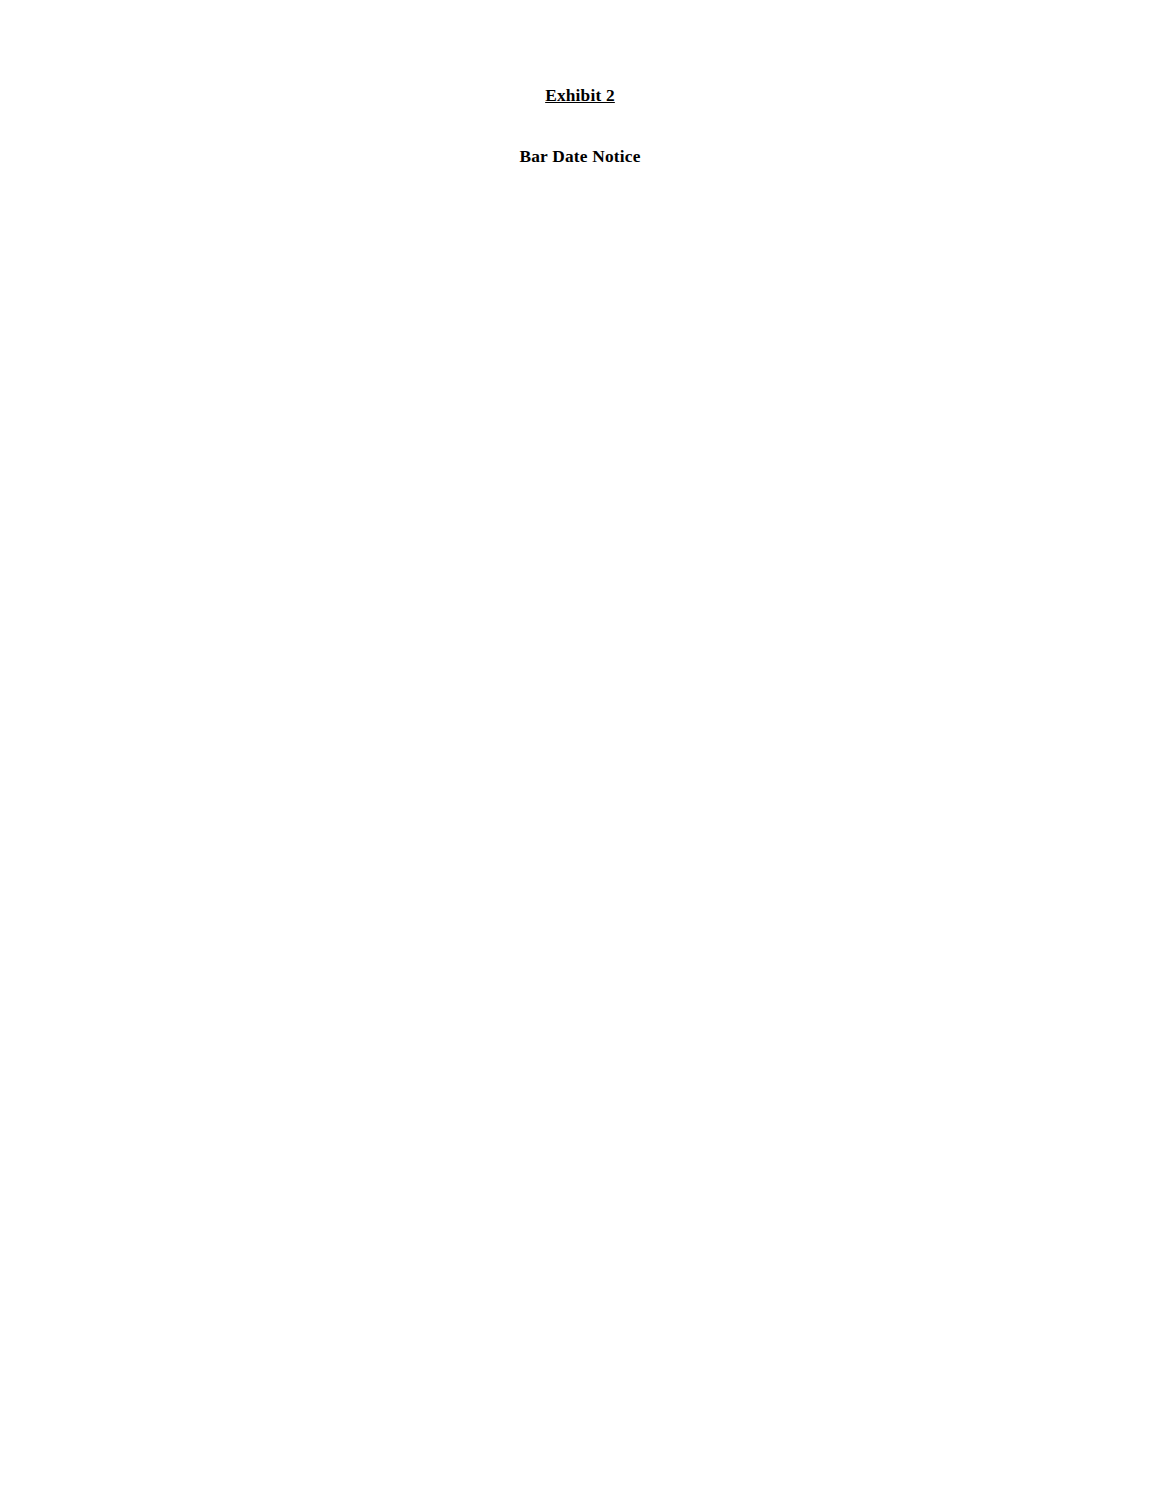Exhibit 2
Bar Date Notice